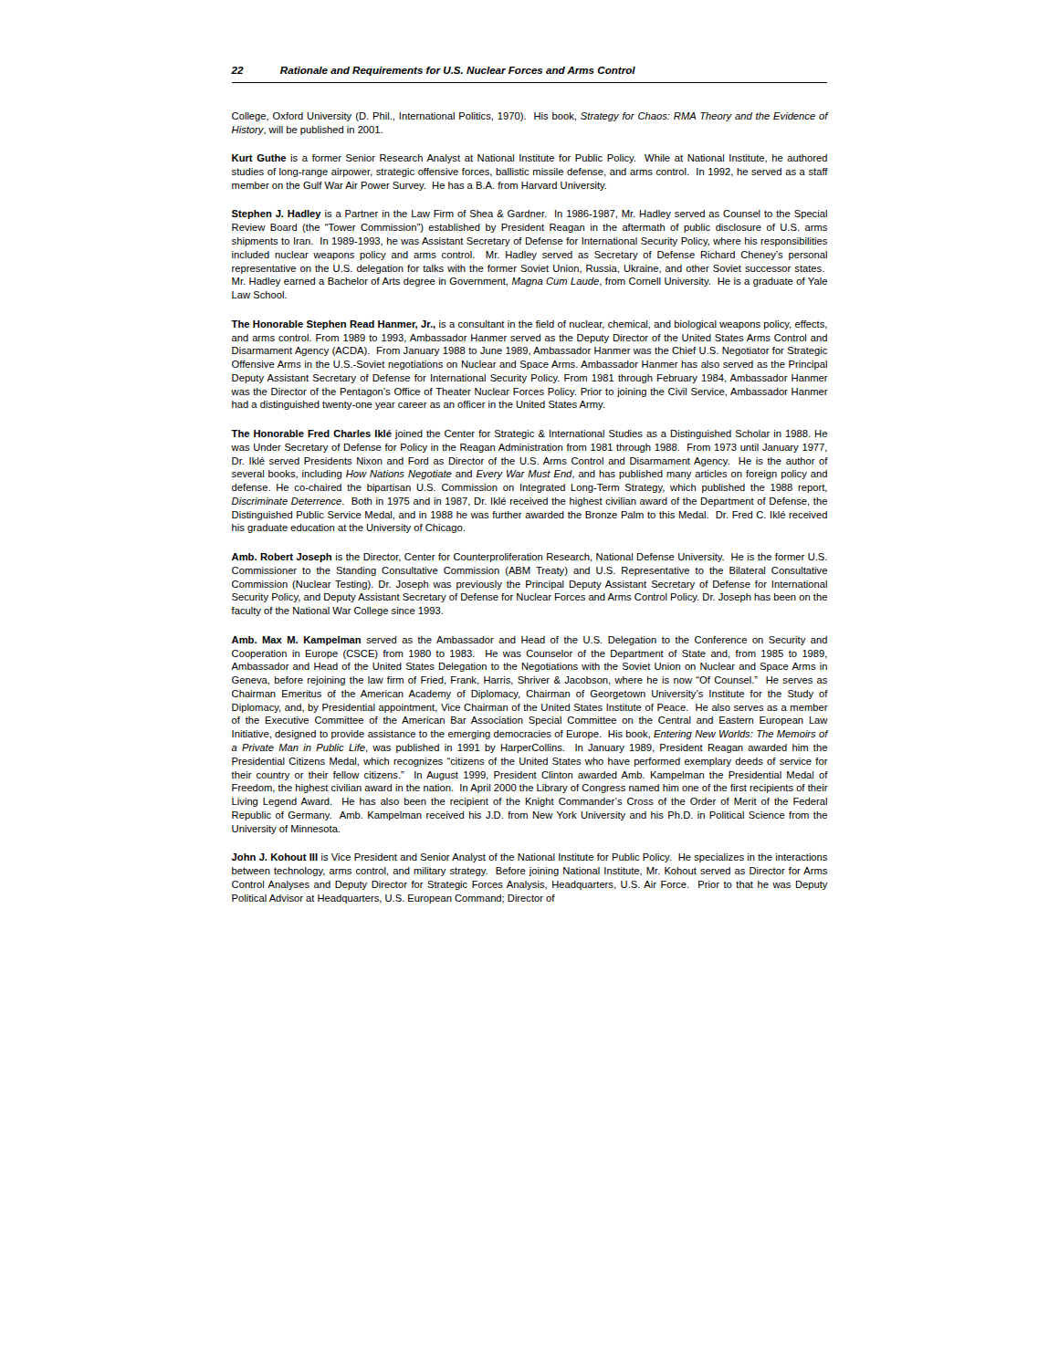22 Rationale and Requirements for U.S. Nuclear Forces and Arms Control
College, Oxford University (D. Phil., International Politics, 1970). His book, Strategy for Chaos: RMA Theory and the Evidence of History, will be published in 2001.
Kurt Guthe is a former Senior Research Analyst at National Institute for Public Policy. While at National Institute, he authored studies of long-range airpower, strategic offensive forces, ballistic missile defense, and arms control. In 1992, he served as a staff member on the Gulf War Air Power Survey. He has a B.A. from Harvard University.
Stephen J. Hadley is a Partner in the Law Firm of Shea & Gardner. In 1986-1987, Mr. Hadley served as Counsel to the Special Review Board (the “Tower Commission”) established by President Reagan in the aftermath of public disclosure of U.S. arms shipments to Iran. In 1989-1993, he was Assistant Secretary of Defense for International Security Policy, where his responsibilities included nuclear weapons policy and arms control. Mr. Hadley served as Secretary of Defense Richard Cheney’s personal representative on the U.S. delegation for talks with the former Soviet Union, Russia, Ukraine, and other Soviet successor states. Mr. Hadley earned a Bachelor of Arts degree in Government, Magna Cum Laude, from Cornell University. He is a graduate of Yale Law School.
The Honorable Stephen Read Hanmer, Jr., is a consultant in the field of nuclear, chemical, and biological weapons policy, effects, and arms control. From 1989 to 1993, Ambassador Hanmer served as the Deputy Director of the United States Arms Control and Disarmament Agency (ACDA). From January 1988 to June 1989, Ambassador Hanmer was the Chief U.S. Negotiator for Strategic Offensive Arms in the U.S.-Soviet negotiations on Nuclear and Space Arms. Ambassador Hanmer has also served as the Principal Deputy Assistant Secretary of Defense for International Security Policy. From 1981 through February 1984, Ambassador Hanmer was the Director of the Pentagon’s Office of Theater Nuclear Forces Policy. Prior to joining the Civil Service, Ambassador Hanmer had a distinguished twenty-one year career as an officer in the United States Army.
The Honorable Fred Charles Iklé joined the Center for Strategic & International Studies as a Distinguished Scholar in 1988. He was Under Secretary of Defense for Policy in the Reagan Administration from 1981 through 1988. From 1973 until January 1977, Dr. Iklé served Presidents Nixon and Ford as Director of the U.S. Arms Control and Disarmament Agency. He is the author of several books, including How Nations Negotiate and Every War Must End, and has published many articles on foreign policy and defense. He co-chaired the bipartisan U.S. Commission on Integrated Long-Term Strategy, which published the 1988 report, Discriminate Deterrence. Both in 1975 and in 1987, Dr. Iklé received the highest civilian award of the Department of Defense, the Distinguished Public Service Medal, and in 1988 he was further awarded the Bronze Palm to this Medal. Dr. Fred C. Iklé received his graduate education at the University of Chicago.
Amb. Robert Joseph is the Director, Center for Counterproliferation Research, National Defense University. He is the former U.S. Commissioner to the Standing Consultative Commission (ABM Treaty) and U.S. Representative to the Bilateral Consultative Commission (Nuclear Testing). Dr. Joseph was previously the Principal Deputy Assistant Secretary of Defense for International Security Policy, and Deputy Assistant Secretary of Defense for Nuclear Forces and Arms Control Policy. Dr. Joseph has been on the faculty of the National War College since 1993.
Amb. Max M. Kampelman served as the Ambassador and Head of the U.S. Delegation to the Conference on Security and Cooperation in Europe (CSCE) from 1980 to 1983. He was Counselor of the Department of State and, from 1985 to 1989, Ambassador and Head of the United States Delegation to the Negotiations with the Soviet Union on Nuclear and Space Arms in Geneva, before rejoining the law firm of Fried, Frank, Harris, Shriver & Jacobson, where he is now “Of Counsel.” He serves as Chairman Emeritus of the American Academy of Diplomacy, Chairman of Georgetown University’s Institute for the Study of Diplomacy, and, by Presidential appointment, Vice Chairman of the United States Institute of Peace. He also serves as a member of the Executive Committee of the American Bar Association Special Committee on the Central and Eastern European Law Initiative, designed to provide assistance to the emerging democracies of Europe. His book, Entering New Worlds: The Memoirs of a Private Man in Public Life, was published in 1991 by HarperCollins. In January 1989, President Reagan awarded him the Presidential Citizens Medal, which recognizes “citizens of the United States who have performed exemplary deeds of service for their country or their fellow citizens.” In August 1999, President Clinton awarded Amb. Kampelman the Presidential Medal of Freedom, the highest civilian award in the nation. In April 2000 the Library of Congress named him one of the first recipients of their Living Legend Award. He has also been the recipient of the Knight Commander’s Cross of the Order of Merit of the Federal Republic of Germany. Amb. Kampelman received his J.D. from New York University and his Ph.D. in Political Science from the University of Minnesota.
John J. Kohout III is Vice President and Senior Analyst of the National Institute for Public Policy. He specializes in the interactions between technology, arms control, and military strategy. Before joining National Institute, Mr. Kohout served as Director for Arms Control Analyses and Deputy Director for Strategic Forces Analysis, Headquarters, U.S. Air Force. Prior to that he was Deputy Political Advisor at Headquarters, U.S. European Command; Director of